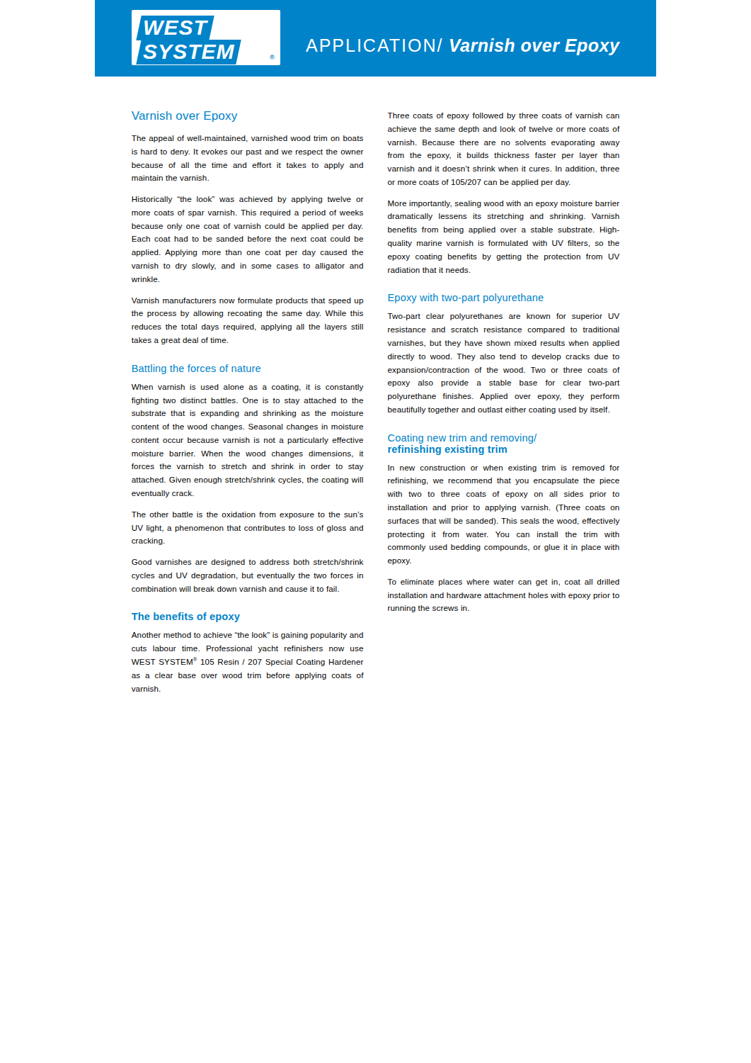WEST
SYSTEM
®
APPLICATION/ Varnish over Epoxy
Varnish over Epoxy
The appeal of well-maintained, varnished wood trim on boats is hard to deny. It evokes our past and we respect the owner because of all the time and effort it takes to apply and maintain the varnish.
Historically “the look” was achieved by applying twelve or more coats of spar varnish. This required a period of weeks because only one coat of varnish could be applied per day. Each coat had to be sanded before the next coat could be applied. Applying more than one coat per day caused the varnish to dry slowly, and in some cases to alligator and wrinkle.
Varnish manufacturers now formulate products that speed up the process by allowing recoating the same day. While this reduces the total days required, applying all the layers still takes a great deal of time.
Battling the forces of nature
When varnish is used alone as a coating, it is constantly fighting two distinct battles. One is to stay attached to the substrate that is expanding and shrinking as the moisture content of the wood changes. Seasonal changes in moisture content occur because varnish is not a particularly effective moisture barrier. When the wood changes dimensions, it forces the varnish to stretch and shrink in order to stay attached. Given enough stretch/shrink cycles, the coating will eventually crack.
The other battle is the oxidation from exposure to the sun’s UV light, a phenomenon that contributes to loss of gloss and cracking.
Good varnishes are designed to address both stretch/shrink cycles and UV degradation, but eventually the two forces in combination will break down varnish and cause it to fail.
The benefits of epoxy
Another method to achieve “the look” is gaining popularity and cuts labour time. Professional yacht refinishers now use WEST SYSTEM® 105 Resin / 207 Special Coating Hardener as a clear base over wood trim before applying coats of varnish.
Three coats of epoxy followed by three coats of varnish can achieve the same depth and look of twelve or more coats of varnish. Because there are no solvents evaporating away from the epoxy, it builds thickness faster per layer than varnish and it doesn’t shrink when it cures. In addition, three or more coats of 105/207 can be applied per day.
More importantly, sealing wood with an epoxy moisture barrier dramatically lessens its stretching and shrinking. Varnish benefits from being applied over a stable substrate. High-quality marine varnish is formulated with UV filters, so the epoxy coating benefits by getting the protection from UV radiation that it needs.
Epoxy with two-part polyurethane
Two-part clear polyurethanes are known for superior UV resistance and scratch resistance compared to traditional varnishes, but they have shown mixed results when applied directly to wood. They also tend to develop cracks due to expansion/contraction of the wood. Two or three coats of epoxy also provide a stable base for clear two-part polyurethane finishes. Applied over epoxy, they perform beautifully together and outlast either coating used by itself.
Coating new trim and removing/
refinishing existing trim
In new construction or when existing trim is removed for refinishing, we recommend that you encapsulate the piece with two to three coats of epoxy on all sides prior to installation and prior to applying varnish. (Three coats on surfaces that will be sanded). This seals the wood, effectively protecting it from water. You can install the trim with commonly used bedding compounds, or glue it in place with epoxy.
To eliminate places where water can get in, coat all drilled installation and hardware attachment holes with epoxy prior to running the screws in.